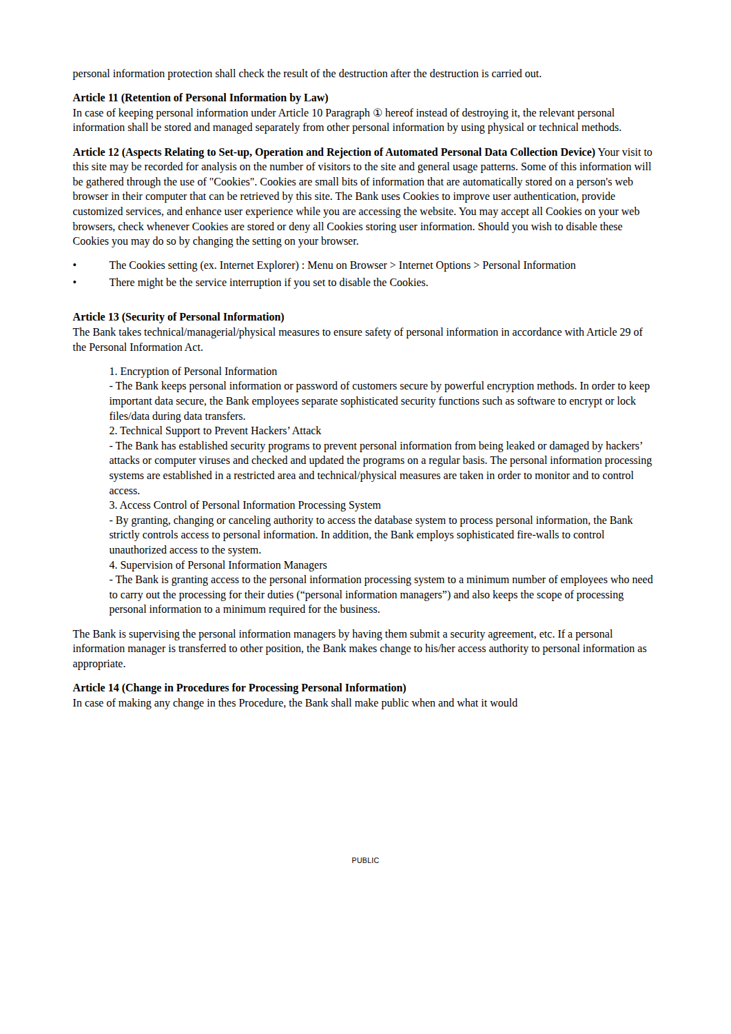personal information protection shall check the result of the destruction after the destruction is carried out.
Article 11 (Retention of Personal Information by Law)
In case of keeping personal information under Article 10 Paragraph ① hereof instead of destroying it, the relevant personal information shall be stored and managed separately from other personal information by using physical or technical methods.
Article 12 (Aspects Relating to Set-up, Operation and Rejection of Automated Personal Data Collection Device) Your visit to this site may be recorded for analysis on the number of visitors to the site and general usage patterns. Some of this information will be gathered through the use of "Cookies". Cookies are small bits of information that are automatically stored on a person's web browser in their computer that can be retrieved by this site. The Bank uses Cookies to improve user authentication, provide customized services, and enhance user experience while you are accessing the website. You may accept all Cookies on your web browsers, check whenever Cookies are stored or deny all Cookies storing user information. Should you wish to disable these Cookies you may do so by changing the setting on your browser.
•
The Cookies setting (ex. Internet Explorer) : Menu on Browser > Internet Options > Personal Information
•
There might be the service interruption if you set to disable the Cookies.
Article 13 (Security of Personal Information)
The Bank takes technical/managerial/physical measures to ensure safety of personal information in accordance with Article 29 of the Personal Information Act.
1. Encryption of Personal Information
- The Bank keeps personal information or password of customers secure by powerful encryption methods. In order to keep important data secure, the Bank employees separate sophisticated security functions such as software to encrypt or lock files/data during data transfers.
2. Technical Support to Prevent Hackers’ Attack
- The Bank has established security programs to prevent personal information from being leaked or damaged by hackers’ attacks or computer viruses and checked and updated the programs on a regular basis. The personal information processing systems are established in a restricted area and technical/physical measures are taken in order to monitor and to control access.
3. Access Control of Personal Information Processing System
- By granting, changing or canceling authority to access the database system to process personal information, the Bank strictly controls access to personal information. In addition, the Bank employs sophisticated fire-walls to control unauthorized access to the system.
4. Supervision of Personal Information Managers
- The Bank is granting access to the personal information processing system to a minimum number of employees who need to carry out the processing for their duties (“personal information managers”) and also keeps the scope of processing personal information to a minimum required for the business.
The Bank is supervising the personal information managers by having them submit a security agreement, etc. If a personal information manager is transferred to other position, the Bank makes change to his/her access authority to personal information as appropriate.
Article 14 (Change in Procedures for Processing Personal Information)
In case of making any change in thes Procedure, the Bank shall make public when and what it would
PUBLIC